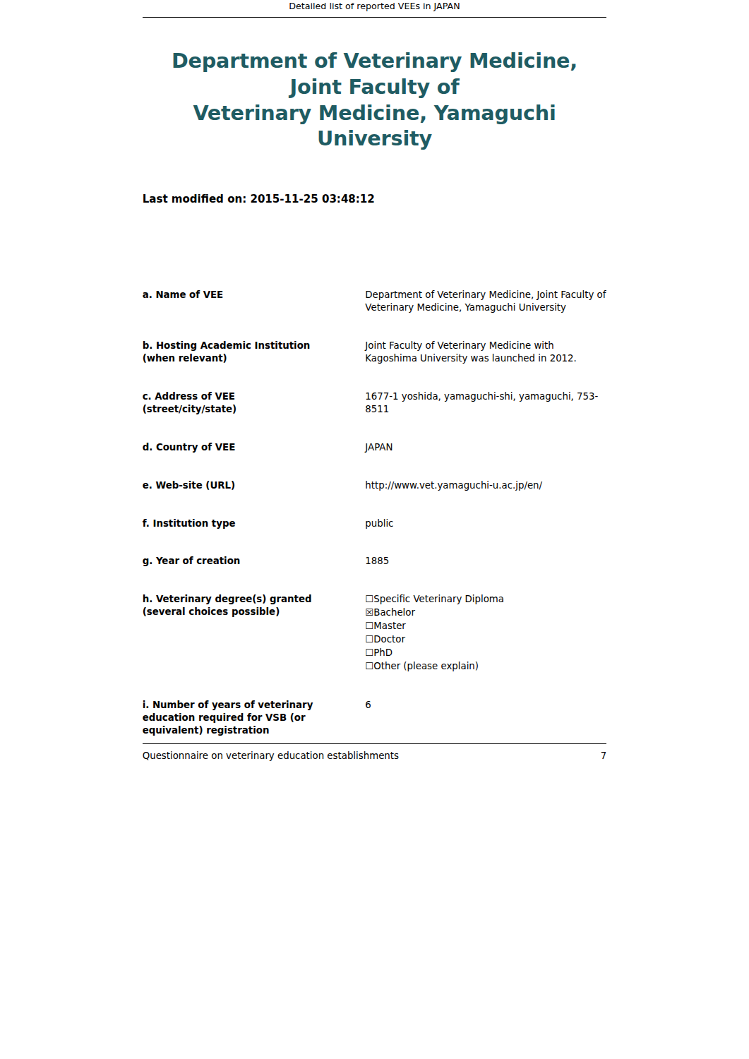Detailed list of reported VEEs in JAPAN
Department of Veterinary Medicine, Joint Faculty of
Veterinary Medicine, Yamaguchi University
Last modified on: 2015-11-25 03:48:12
| a. Name of VEE | Department of Veterinary Medicine, Joint Faculty of Veterinary Medicine, Yamaguchi University |
| b. Hosting Academic Institution (when relevant) | Joint Faculty of Veterinary Medicine with Kagoshima University was launched in 2012. |
| c. Address of VEE (street/city/state) | 1677-1 yoshida, yamaguchi-shi, yamaguchi, 753-8511 |
| d. Country of VEE | JAPAN |
| e. Web-site (URL) | http://www.vet.yamaguchi-u.ac.jp/en/ |
| f. Institution type | public |
| g. Year of creation | 1885 |
| h. Veterinary degree(s) granted (several choices possible) | ☐Specific Veterinary Diploma ☒Bachelor ☐Master ☐Doctor ☐PhD ☐Other (please explain) |
| i. Number of years of veterinary education required for VSB (or equivalent) registration | 6 |
Questionnaire on veterinary education establishments 7